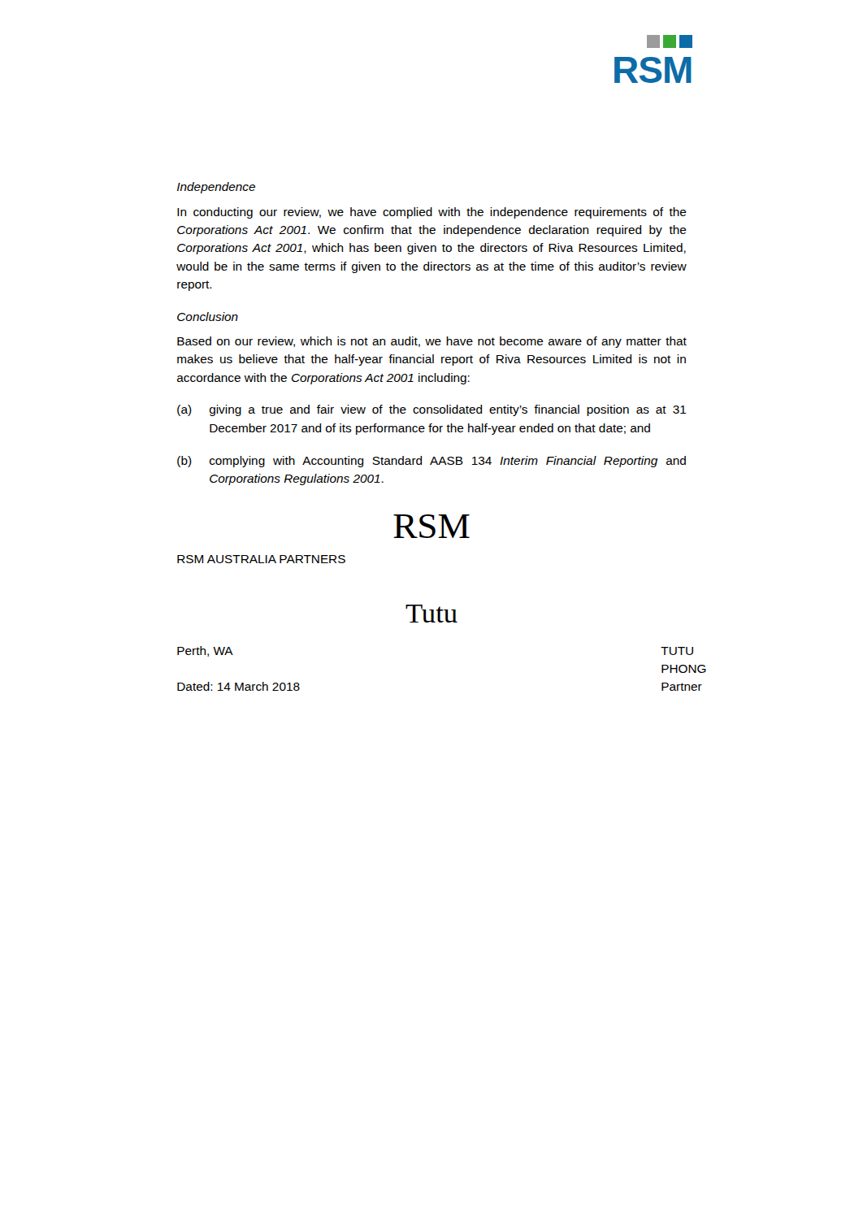RSM
Independence
In conducting our review, we have complied with the independence requirements of the Corporations Act 2001. We confirm that the independence declaration required by the Corporations Act 2001, which has been given to the directors of Riva Resources Limited, would be in the same terms if given to the directors as at the time of this auditor’s review report.
Conclusion
Based on our review, which is not an audit, we have not become aware of any matter that makes us believe that the half-year financial report of Riva Resources Limited is not in accordance with the Corporations Act 2001 including:
(a) giving a true and fair view of the consolidated entity’s financial position as at 31 December 2017 and of its performance for the half-year ended on that date; and
(b) complying with Accounting Standard AASB 134 Interim Financial Reporting and Corporations Regulations 2001.
RSM
RSM AUSTRALIA PARTNERS
Tutu
| Perth, WA | TUTU PHONG |
| Dated: 14 March 2018 | Partner |